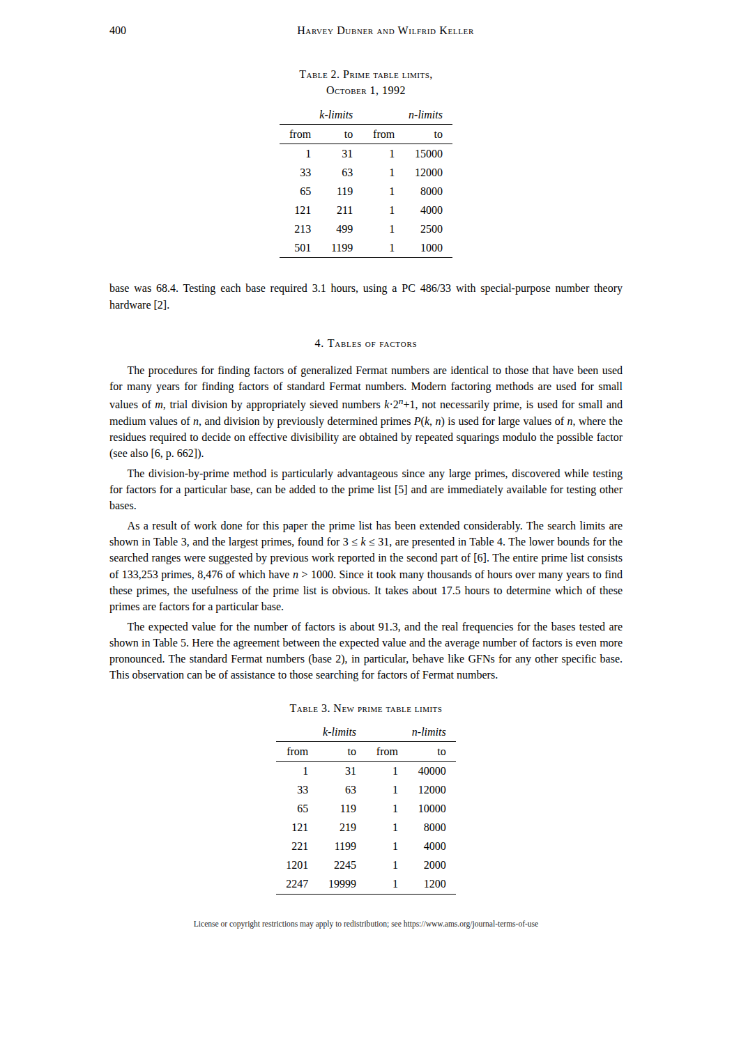400 Harvey Dubner and Wilfrid Keller
Table 2. Prime table limits, October 1, 1992
| k -limits | n -limits |
| --- | --- |
| from | to | from | to |
| 1 | 31 | 1 | 15000 |
| 33 | 63 | 1 | 12000 |
| 65 | 119 | 1 | 8000 |
| 121 | 211 | 1 | 4000 |
| 213 | 499 | 1 | 2500 |
| 501 | 1199 | 1 | 1000 |
base was 68.4. Testing each base required 3.1 hours, using a PC 486/33 with special-purpose number theory hardware [2].
4. Tables of factors
The procedures for finding factors of generalized Fermat numbers are identical to those that have been used for many years for finding factors of standard Fermat numbers. Modern factoring methods are used for small values of m, trial division by appropriately sieved numbers k·2n+1, not necessarily prime, is used for small and medium values of n, and division by previously determined primes P(k, n) is used for large values of n, where the residues required to decide on effective divisibility are obtained by repeated squarings modulo the possible factor (see also [6, p. 662]).
The division-by-prime method is particularly advantageous since any large primes, discovered while testing for factors for a particular base, can be added to the prime list [5] and are immediately available for testing other bases.
As a result of work done for this paper the prime list has been extended considerably. The search limits are shown in Table 3, and the largest primes, found for 3 ≤ k ≤ 31, are presented in Table 4. The lower bounds for the searched ranges were suggested by previous work reported in the second part of [6]. The entire prime list consists of 133,253 primes, 8,476 of which have n > 1000. Since it took many thousands of hours over many years to find these primes, the usefulness of the prime list is obvious. It takes about 17.5 hours to determine which of these primes are factors for a particular base.
The expected value for the number of factors is about 91.3, and the real frequencies for the bases tested are shown in Table 5. Here the agreement between the expected value and the average number of factors is even more pronounced. The standard Fermat numbers (base 2), in particular, behave like GFNs for any other specific base. This observation can be of assistance to those searching for factors of Fermat numbers.
Table 3. New prime table limits
| k -limits | n -limits |
| --- | --- |
| from | to | from | to |
| 1 | 31 | 1 | 40000 |
| 33 | 63 | 1 | 12000 |
| 65 | 119 | 1 | 10000 |
| 121 | 219 | 1 | 8000 |
| 221 | 1199 | 1 | 4000 |
| 1201 | 2245 | 1 | 2000 |
| 2247 | 19999 | 1 | 1200 |
License or copyright restrictions may apply to redistribution; see https://www.ams.org/journal-terms-of-use